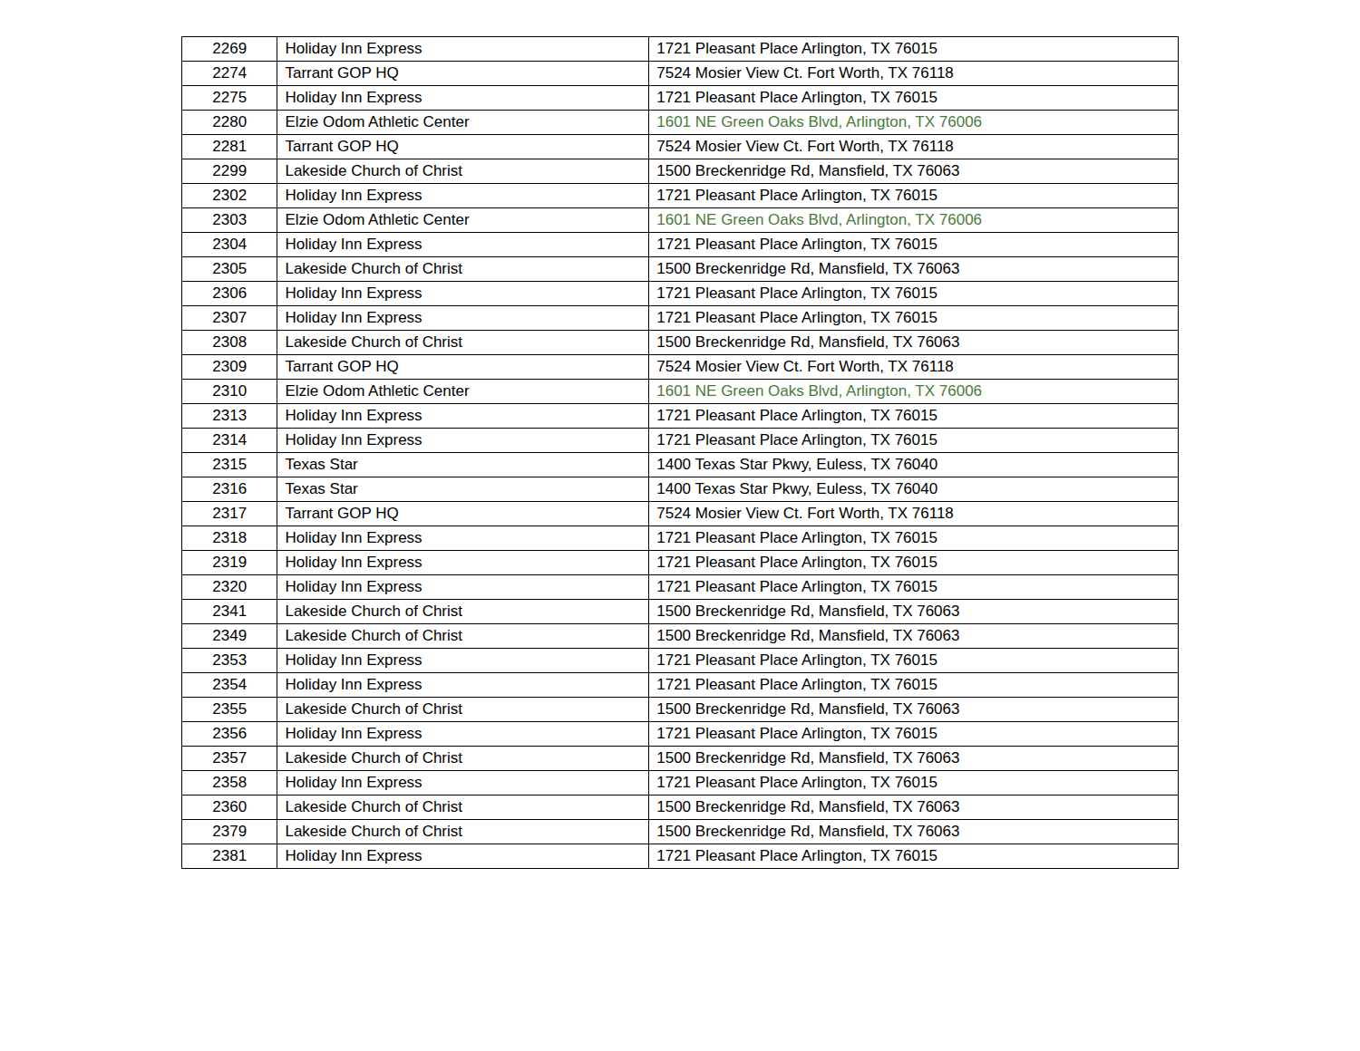| 2269 | Holiday Inn Express | 1721 Pleasant Place Arlington, TX 76015 |
| 2274 | Tarrant GOP HQ | 7524 Mosier View Ct. Fort Worth, TX 76118 |
| 2275 | Holiday Inn Express | 1721 Pleasant Place Arlington, TX 76015 |
| 2280 | Elzie Odom Athletic Center | 1601 NE Green Oaks Blvd, Arlington, TX 76006 |
| 2281 | Tarrant GOP HQ | 7524 Mosier View Ct. Fort Worth, TX 76118 |
| 2299 | Lakeside Church of Christ | 1500 Breckenridge Rd, Mansfield, TX 76063 |
| 2302 | Holiday Inn Express | 1721 Pleasant Place Arlington, TX 76015 |
| 2303 | Elzie Odom Athletic Center | 1601 NE Green Oaks Blvd, Arlington, TX 76006 |
| 2304 | Holiday Inn Express | 1721 Pleasant Place Arlington, TX 76015 |
| 2305 | Lakeside Church of Christ | 1500 Breckenridge Rd, Mansfield, TX 76063 |
| 2306 | Holiday Inn Express | 1721 Pleasant Place Arlington, TX 76015 |
| 2307 | Holiday Inn Express | 1721 Pleasant Place Arlington, TX 76015 |
| 2308 | Lakeside Church of Christ | 1500 Breckenridge Rd, Mansfield, TX 76063 |
| 2309 | Tarrant GOP HQ | 7524 Mosier View Ct. Fort Worth, TX 76118 |
| 2310 | Elzie Odom Athletic Center | 1601 NE Green Oaks Blvd, Arlington, TX 76006 |
| 2313 | Holiday Inn Express | 1721 Pleasant Place Arlington, TX 76015 |
| 2314 | Holiday Inn Express | 1721 Pleasant Place Arlington, TX 76015 |
| 2315 | Texas Star | 1400 Texas Star Pkwy, Euless, TX 76040 |
| 2316 | Texas Star | 1400 Texas Star Pkwy, Euless, TX 76040 |
| 2317 | Tarrant GOP HQ | 7524 Mosier View Ct. Fort Worth, TX 76118 |
| 2318 | Holiday Inn Express | 1721 Pleasant Place Arlington, TX 76015 |
| 2319 | Holiday Inn Express | 1721 Pleasant Place Arlington, TX 76015 |
| 2320 | Holiday Inn Express | 1721 Pleasant Place Arlington, TX 76015 |
| 2341 | Lakeside Church of Christ | 1500 Breckenridge Rd, Mansfield, TX 76063 |
| 2349 | Lakeside Church of Christ | 1500 Breckenridge Rd, Mansfield, TX 76063 |
| 2353 | Holiday Inn Express | 1721 Pleasant Place Arlington, TX 76015 |
| 2354 | Holiday Inn Express | 1721 Pleasant Place Arlington, TX 76015 |
| 2355 | Lakeside Church of Christ | 1500 Breckenridge Rd, Mansfield, TX 76063 |
| 2356 | Holiday Inn Express | 1721 Pleasant Place Arlington, TX 76015 |
| 2357 | Lakeside Church of Christ | 1500 Breckenridge Rd, Mansfield, TX 76063 |
| 2358 | Holiday Inn Express | 1721 Pleasant Place Arlington, TX 76015 |
| 2360 | Lakeside Church of Christ | 1500 Breckenridge Rd, Mansfield, TX 76063 |
| 2379 | Lakeside Church of Christ | 1500 Breckenridge Rd, Mansfield, TX 76063 |
| 2381 | Holiday Inn Express | 1721 Pleasant Place Arlington, TX 76015 |